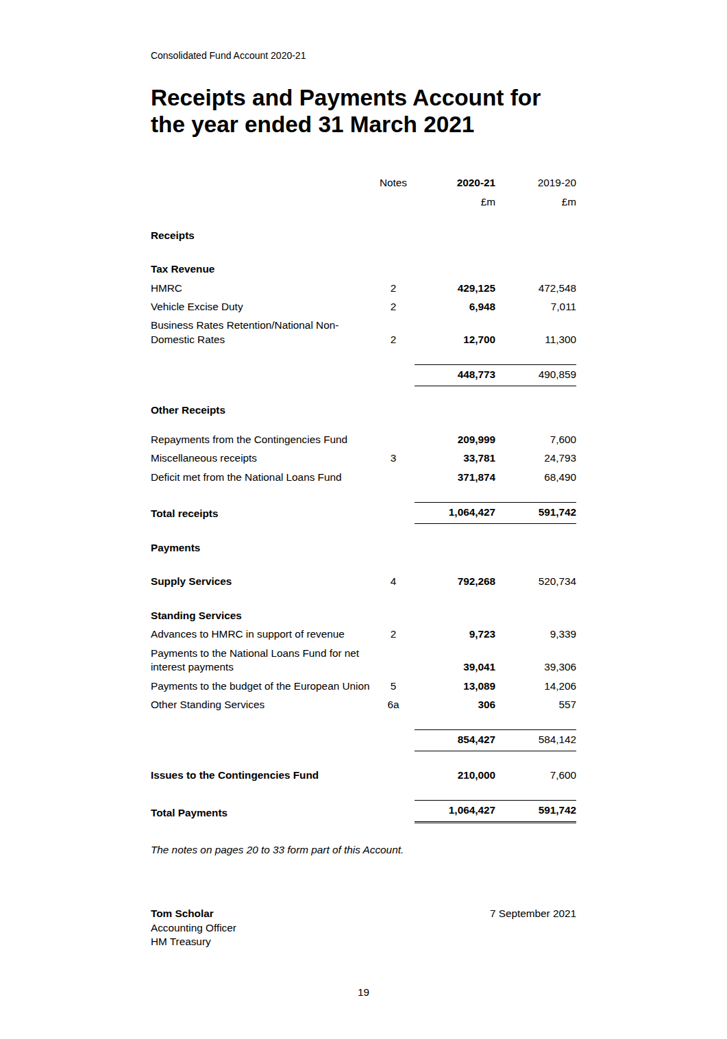Consolidated Fund Account 2020-21
Receipts and Payments Account for the year ended 31 March 2021
| | Notes | 2020-21 | 2019-20 |
| | | £m | £m |
| Receipts | | | |
| Tax Revenue | | | |
| HMRC | 2 | 429,125 | 472,548 |
| Vehicle Excise Duty | 2 | 6,948 | 7,011 |
| Business Rates Retention/National Non-Domestic Rates | 2 | 12,700 | 11,300 |
| | | 448,773 | 490,859 |
| Other Receipts | | | |
| Repayments from the Contingencies Fund | | 209,999 | 7,600 |
| Miscellaneous receipts | 3 | 33,781 | 24,793 |
| Deficit met from the National Loans Fund | | 371,874 | 68,490 |
| Total receipts | | 1,064,427 | 591,742 |
| Payments | | | |
| Supply Services | 4 | 792,268 | 520,734 |
| Standing Services | | | |
| Advances to HMRC in support of revenue | 2 | 9,723 | 9,339 |
| Payments to the National Loans Fund for net interest payments | | 39,041 | 39,306 |
| Payments to the budget of the European Union | 5 | 13,089 | 14,206 |
| Other Standing Services | 6a | 306 | 557 |
| | | 854,427 | 584,142 |
| Issues to the Contingencies Fund | | 210,000 | 7,600 |
| Total Payments | | 1,064,427 | 591,742 |
The notes on pages 20 to 33 form part of this Account.
7 September 2021
Tom Scholar
Accounting Officer
HM Treasury
19